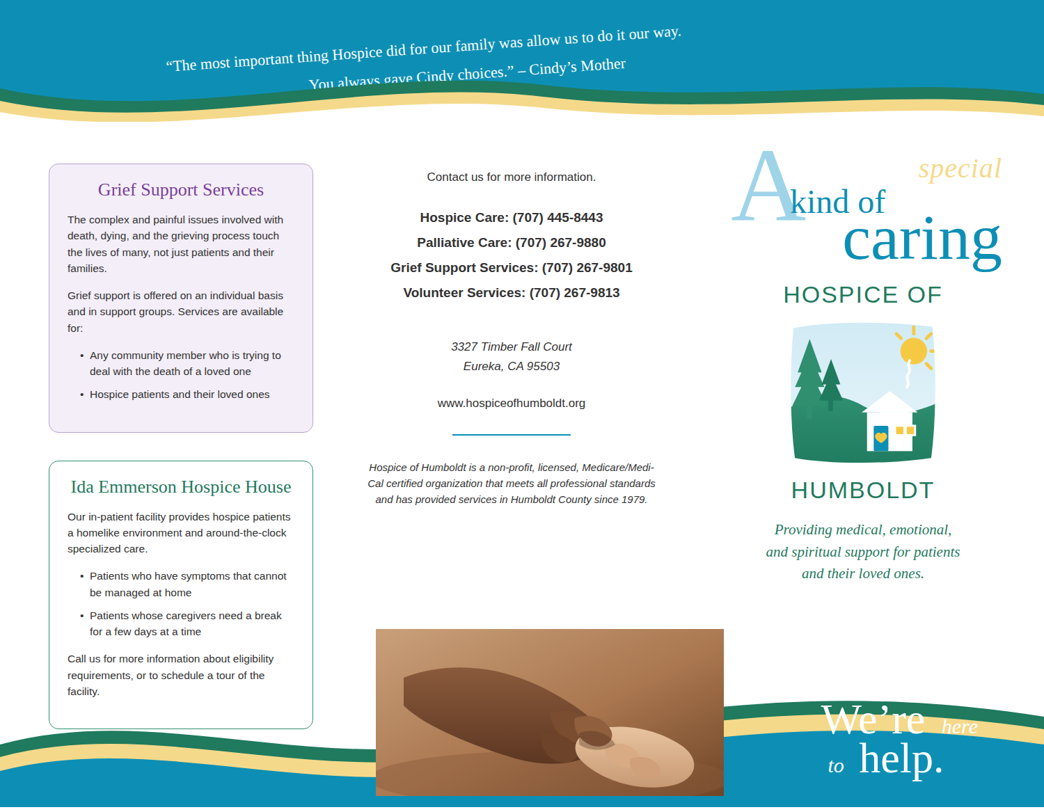“The most important thing Hospice did for our family was allow us to do it our way. You always gave Cindy choices.” – Cindy’s Mother
Grief Support Services
The complex and painful issues involved with death, dying, and the grieving process touch the lives of many, not just patients and their families.
Grief support is offered on an individual basis and in support groups. Services are available for:
Any community member who is trying to deal with the death of a loved one
Hospice patients and their loved ones
Ida Emmerson Hospice House
Our in-patient facility provides hospice patients a homelike environment and around-the-clock specialized care.
Patients who have symptoms that cannot be managed at home
Patients whose caregivers need a break for a few days at a time
Call us for more information about eligibility requirements, or to schedule a tour of the facility.
Contact us for more information.
Hospice Care: (707) 445-8443
Palliative Care: (707) 267-9880
Grief Support Services: (707) 267-9801
Volunteer Services: (707) 267-9813
3327 Timber Fall Court
Eureka, CA 95503
www.hospiceofhumboldt.org
Hospice of Humboldt is a non-profit, licensed, Medicare/Medi-Cal certified organization that meets all professional standards and has provided services in Humboldt County since 1979.
A special kind of caring
HOSPICE OF
HUMBOLDT
Providing medical, emotional,
and spiritual support for patients
and their loved ones.
We’re here
to help.